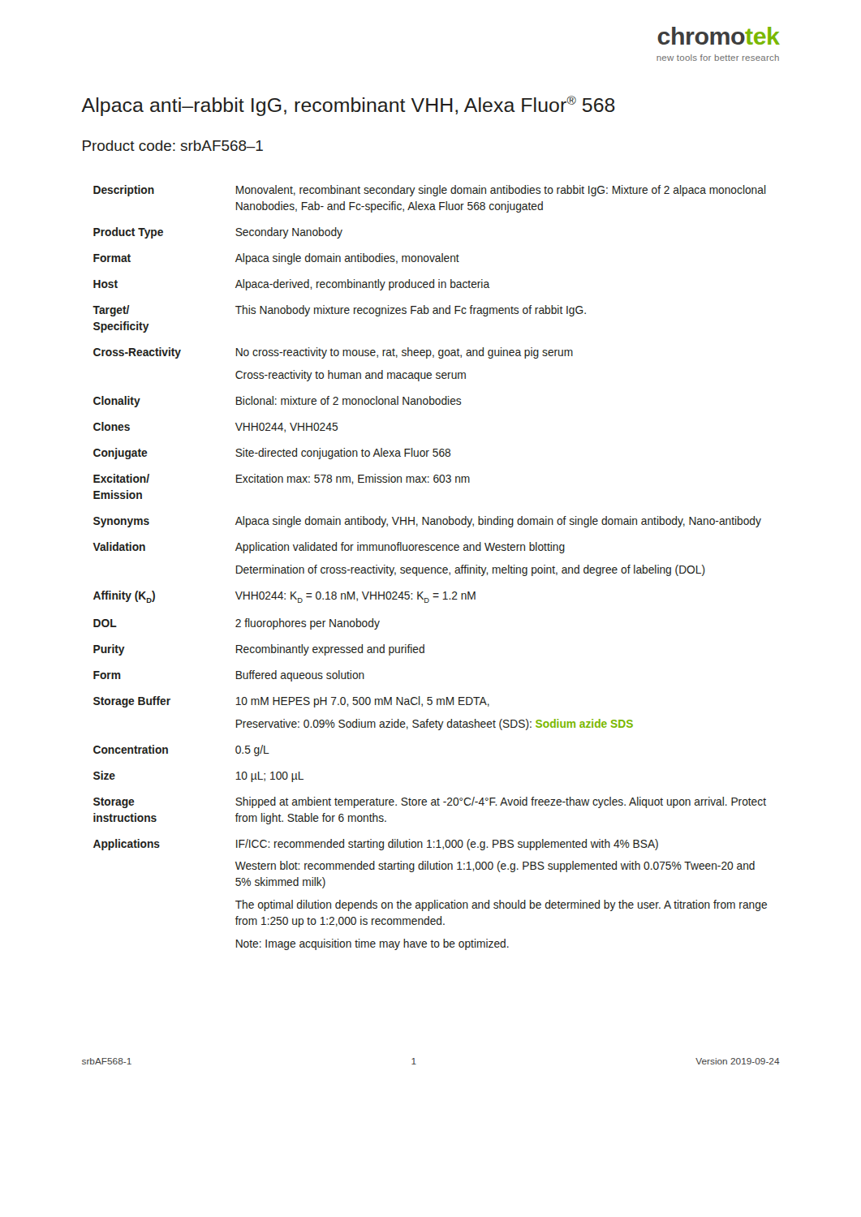chromo tek
new tools for better research
Alpaca anti–rabbit IgG, recombinant VHH, Alexa Fluor® 568
Product code: srbAF568–1
| Description | Monovalent, recombinant secondary single domain antibodies to rabbit IgG: Mixture of 2 alpaca monoclonal Nanobodies, Fab- and Fc-specific, Alexa Fluor 568 conjugated |
| Product Type | Secondary Nanobody |
| Format | Alpaca single domain antibodies, monovalent |
| Host | Alpaca-derived, recombinantly produced in bacteria |
| Target/ Specificity | This Nanobody mixture recognizes Fab and Fc fragments of rabbit IgG. |
| Cross-Reactivity | No cross-reactivity to mouse, rat, sheep, goat, and guinea pig serum Cross-reactivity to human and macaque serum |
| Clonality | Biclonal: mixture of 2 monoclonal Nanobodies |
| Clones | VHH0244, VHH0245 |
| Conjugate | Site-directed conjugation to Alexa Fluor 568 |
| Excitation/ Emission | Excitation max: 578 nm, Emission max: 603 nm |
| Synonyms | Alpaca single domain antibody, VHH, Nanobody, binding domain of single domain antibody, Nano-antibody |
| Validation | Application validated for immunofluorescence and Western blotting Determination of cross-reactivity, sequence, affinity, melting point, and degree of labeling (DOL) |
| Affinity (K D ) | VHH0244: K D = 0.18 nM, VHH0245: K D = 1.2 nM |
| DOL | 2 fluorophores per Nanobody |
| Purity | Recombinantly expressed and purified |
| Form | Buffered aqueous solution |
| Storage Buffer | 10 mM HEPES pH 7.0, 500 mM NaCl, 5 mM EDTA, Preservative: 0.09% Sodium azide, Safety datasheet (SDS): Sodium azide SDS |
| Concentration | 0.5 g/L |
| Size | 10 µL; 100 µL |
| Storage instructions | Shipped at ambient temperature. Store at -20°C/-4°F. Avoid freeze-thaw cycles. Aliquot upon arrival. Protect from light. Stable for 6 months. |
| Applications | IF/ICC: recommended starting dilution 1:1,000 (e.g. PBS supplemented with 4% BSA) Western blot: recommended starting dilution 1:1,000 (e.g. PBS supplemented with 0.075% Tween-20 and 5% skimmed milk) The optimal dilution depends on the application and should be determined by the user. A titration from range from 1:250 up to 1:2,000 is recommended. Note: Image acquisition time may have to be optimized. |
srbAF568-1
1
Version 2019-09-24